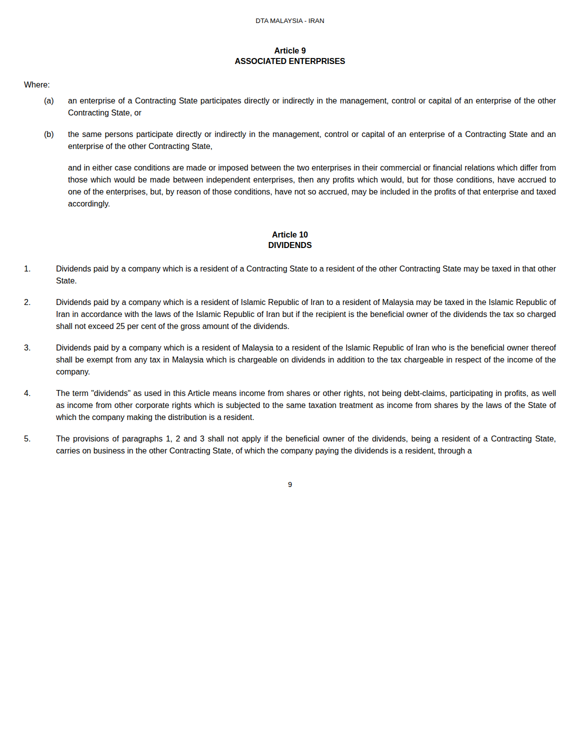DTA MALAYSIA - IRAN
Article 9
ASSOCIATED ENTERPRISES
Where:
(a)
an enterprise of a Contracting State participates directly or indirectly in the management, control or capital of an enterprise of the other Contracting State, or
(b)
the same persons participate directly or indirectly in the management, control or capital of an enterprise of a Contracting State and an enterprise of the other Contracting State,
and in either case conditions are made or imposed between the two enterprises in their commercial or financial relations which differ from those which would be made between independent enterprises, then any profits which would, but for those conditions, have accrued to one of the enterprises, but, by reason of those conditions, have not so accrued, may be included in the profits of that enterprise and taxed accordingly.
Article 10
DIVIDENDS
1.
Dividends paid by a company which is a resident of a Contracting State to a resident of the other Contracting State may be taxed in that other State.
2.
Dividends paid by a company which is a resident of Islamic Republic of Iran to a resident of Malaysia may be taxed in the Islamic Republic of Iran in accordance with the laws of the Islamic Republic of Iran but if the recipient is the beneficial owner of the dividends the tax so charged shall not exceed 25 per cent of the gross amount of the dividends.
3.
Dividends paid by a company which is a resident of Malaysia to a resident of the Islamic Republic of Iran who is the beneficial owner thereof shall be exempt from any tax in Malaysia which is chargeable on dividends in addition to the tax chargeable in respect of the income of the company.
4.
The term "dividends" as used in this Article means income from shares or other rights, not being debt-claims, participating in profits, as well as income from other corporate rights which is subjected to the same taxation treatment as income from shares by the laws of the State of which the company making the distribution is a resident.
5.
The provisions of paragraphs 1, 2 and 3 shall not apply if the beneficial owner of the dividends, being a resident of a Contracting State, carries on business in the other Contracting State, of which the company paying the dividends is a resident, through a
9